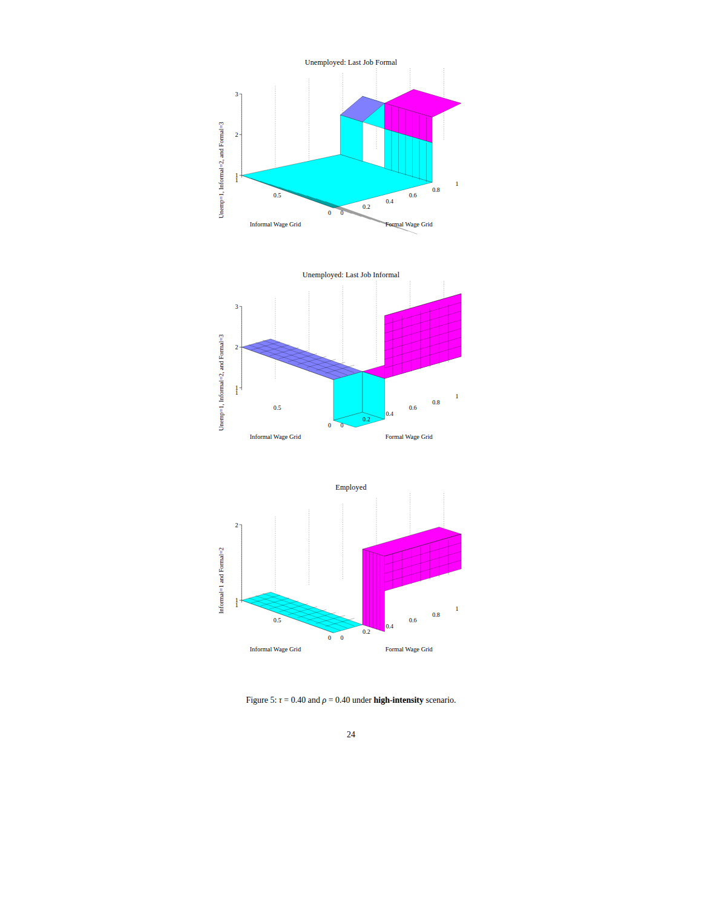Unemployed: Last Job Formal
Unemp=1, Informal=2, and Formal=3 3 2 1 1 1 0.5 0 Informal Wage Grid 0 0.2 0.4 0.6 0.8 1 Formal Wage Grid
Unemployed: Last Job Informal
Unemp=1, Informal=2, and Formal=3 3 2 1 1 0.5 0 Informal Wage Grid 0 0.2 0.4 0.6 0.8 1 Formal Wage Grid
Employed
Informal=1 and Formal=2 2 1 1 0.5 0 Informal Wage Grid 0 0.2 0.4 0.6 0.8 1 Formal Wage Grid
Figure 5: τ = 0.40 and ρ = 0.40 under high-intensity scenario.
24